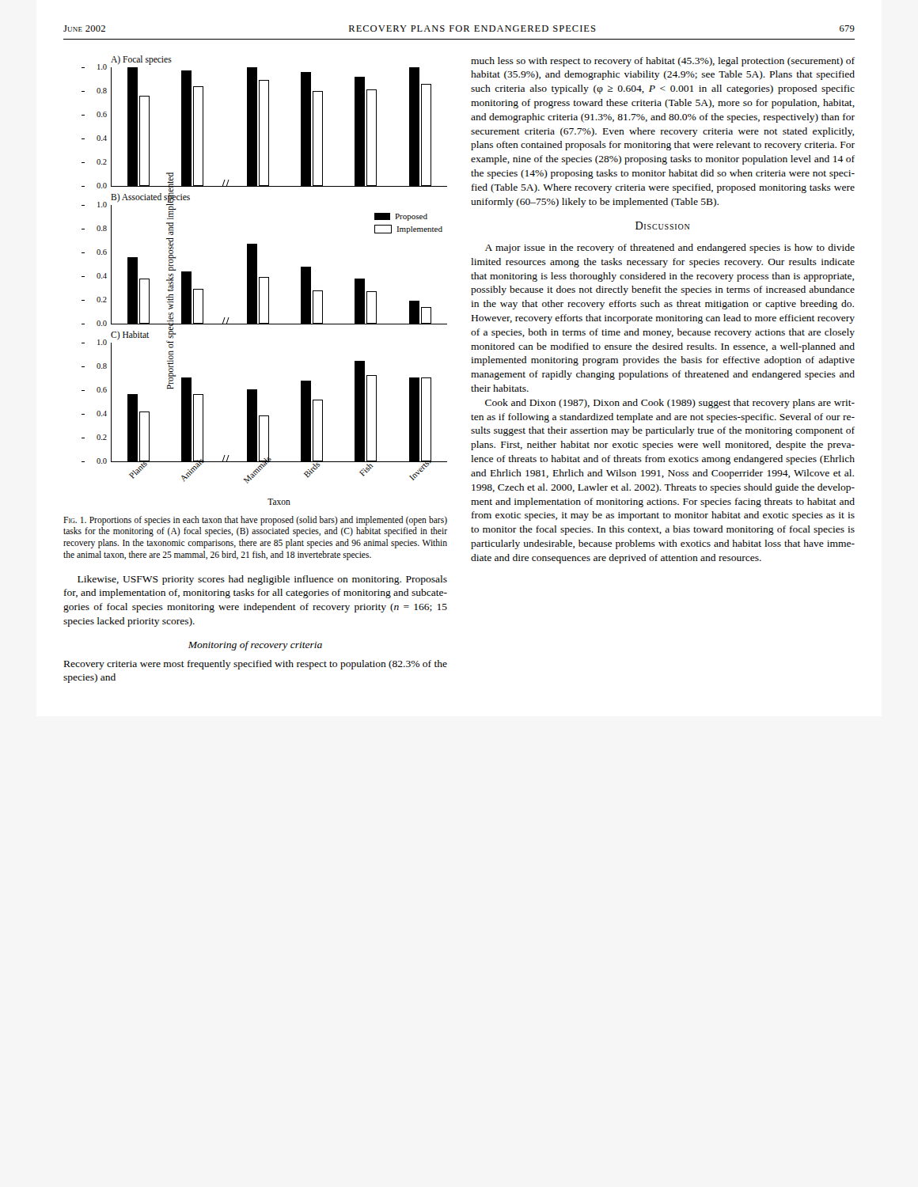June 2002
Recovery Plans for Endangered Species
679
Proportion of species with tasks proposed and implemented
A) Focal species
1.0 0.8 0.6 0.4 0.2 0.0
B) Associated species
1.0 0.8 0.6 0.4 0.2 0.0
Proposed
Implemented
C) Habitat
1.0 0.8 0.6 0.4 0.2 0.0
Plants
Animals
Mammals
Birds
Fish
Inverts.
Taxon
Fig. 1. Proportions of species in each taxon that have proposed (solid bars) and implemented (open bars) tasks for the monitoring of (A) focal species, (B) associated species, and (C) habitat specified in their recovery plans. In the taxonomic comparisons, there are 85 plant species and 96 animal species. Within the animal taxon, there are 25 mammal, 26 bird, 21 fish, and 18 invertebrate species.
Likewise, USFWS priority scores had negligible influence on monitoring. Proposals for, and implementation of, monitoring tasks for all categories of monitoring and subcategories of focal species monitoring were independent of recovery priority (n = 166; 15 species lacked priority scores).
Monitoring of recovery criteria
Recovery criteria were most frequently specified with respect to population (82.3% of the species) and
much less so with respect to recovery of habitat (45.3%), legal protection (securement) of habitat (35.9%), and demographic viability (24.9%; see Table 5A). Plans that specified such criteria also typically (φ ≥ 0.604, P < 0.001 in all categories) proposed specific monitoring of progress toward these criteria (Table 5A), more so for population, habitat, and demographic criteria (91.3%, 81.7%, and 80.0% of the species, respectively) than for securement criteria (67.7%). Even where recovery criteria were not stated explicitly, plans often contained proposals for monitoring that were relevant to recovery criteria. For example, nine of the species (28%) proposing tasks to monitor population level and 14 of the species (14%) proposing tasks to monitor habitat did so when criteria were not specified (Table 5A). Where recovery criteria were specified, proposed monitoring tasks were uniformly (60–75%) likely to be implemented (Table 5B).
Discussion
A major issue in the recovery of threatened and endangered species is how to divide limited resources among the tasks necessary for species recovery. Our results indicate that monitoring is less thoroughly considered in the recovery process than is appropriate, possibly because it does not directly benefit the species in terms of increased abundance in the way that other recovery efforts such as threat mitigation or captive breeding do. However, recovery efforts that incorporate monitoring can lead to more efficient recovery of a species, both in terms of time and money, because recovery actions that are closely monitored can be modified to ensure the desired results. In essence, a well-planned and implemented monitoring program provides the basis for effective adoption of adaptive management of rapidly changing populations of threatened and endangered species and their habitats.
Cook and Dixon (1987), Dixon and Cook (1989) suggest that recovery plans are written as if following a standardized template and are not species-specific. Several of our results suggest that their assertion may be particularly true of the monitoring component of plans. First, neither habitat nor exotic species were well monitored, despite the prevalence of threats to habitat and of threats from exotics among endangered species (Ehrlich and Ehrlich 1981, Ehrlich and Wilson 1991, Noss and Cooperrider 1994, Wilcove et al. 1998, Czech et al. 2000, Lawler et al. 2002). Threats to species should guide the development and implementation of monitoring actions. For species facing threats to habitat and from exotic species, it may be as important to monitor habitat and exotic species as it is to monitor the focal species. In this context, a bias toward monitoring of focal species is particularly undesirable, because problems with exotics and habitat loss that have immediate and dire consequences are deprived of attention and resources.